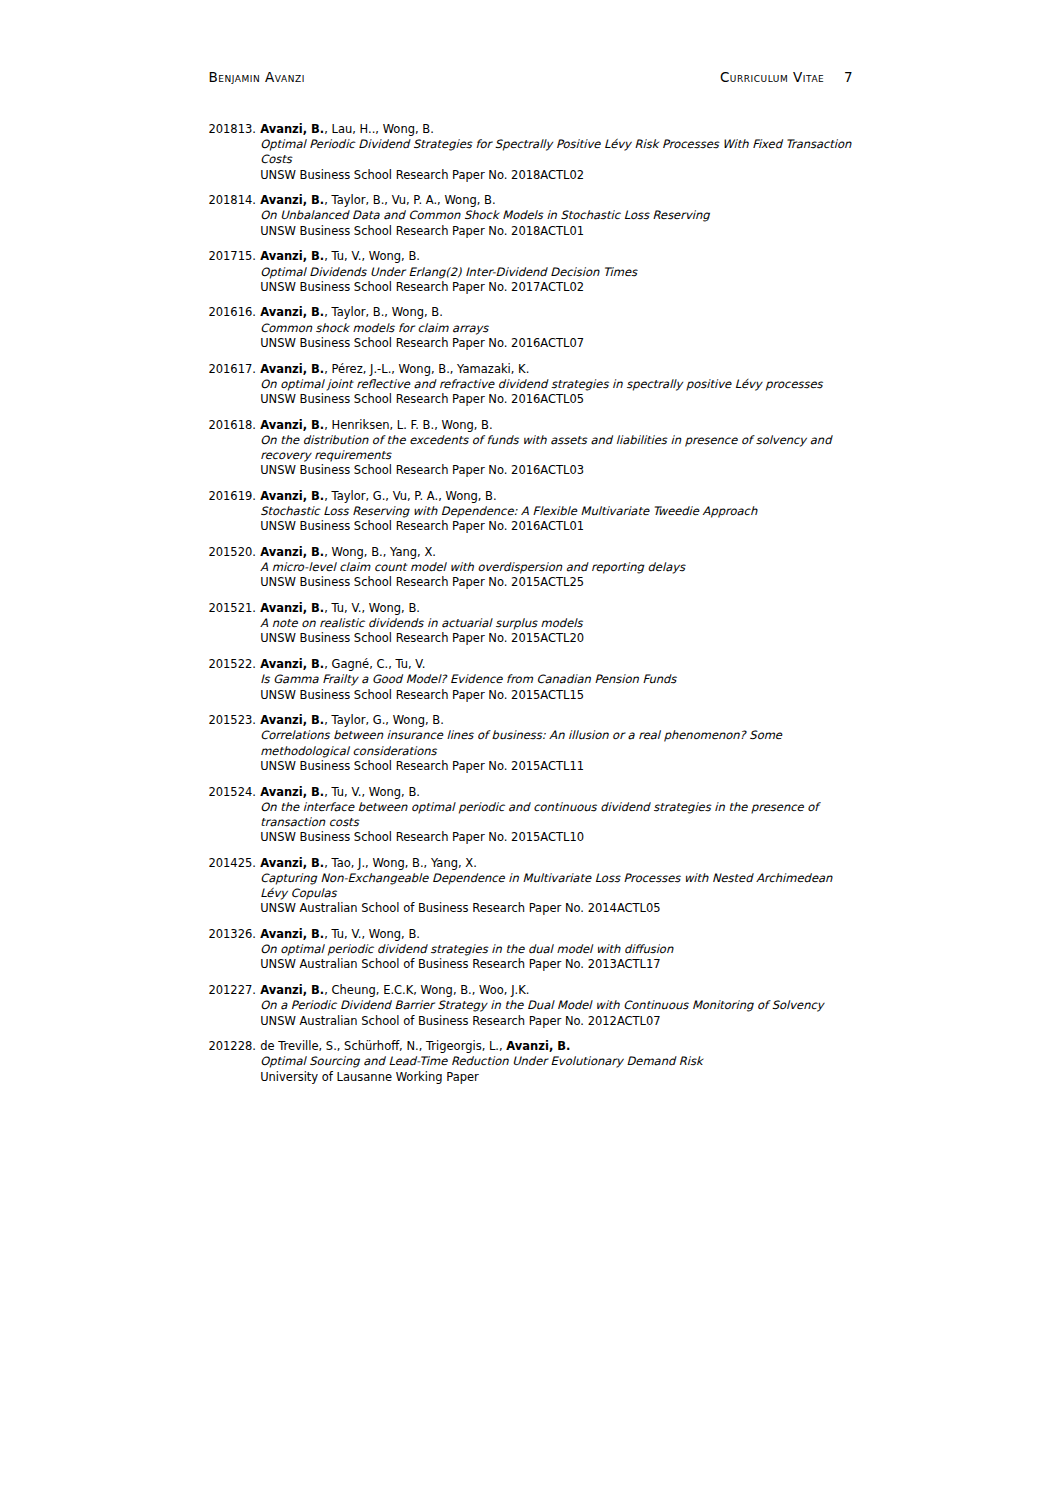Benjamin Avanzi
Curriculum Vitae 7
2018 13. Avanzi, B., Lau, H.., Wong, B. Optimal Periodic Dividend Strategies for Spectrally Positive Lévy Risk Processes With Fixed Transaction Costs UNSW Business School Research Paper No. 2018ACTL02
2018 14. Avanzi, B., Taylor, B., Vu, P. A., Wong, B. On Unbalanced Data and Common Shock Models in Stochastic Loss Reserving UNSW Business School Research Paper No. 2018ACTL01
2017 15. Avanzi, B., Tu, V., Wong, B. Optimal Dividends Under Erlang(2) Inter-Dividend Decision Times UNSW Business School Research Paper No. 2017ACTL02
2016 16. Avanzi, B., Taylor, B., Wong, B. Common shock models for claim arrays UNSW Business School Research Paper No. 2016ACTL07
2016 17. Avanzi, B., Pérez, J.-L., Wong, B., Yamazaki, K. On optimal joint reflective and refractive dividend strategies in spectrally positive Lévy processes UNSW Business School Research Paper No. 2016ACTL05
2016 18. Avanzi, B., Henriksen, L. F. B., Wong, B. On the distribution of the excedents of funds with assets and liabilities in presence of solvency and recovery requirements UNSW Business School Research Paper No. 2016ACTL03
2016 19. Avanzi, B., Taylor, G., Vu, P. A., Wong, B. Stochastic Loss Reserving with Dependence: A Flexible Multivariate Tweedie Approach UNSW Business School Research Paper No. 2016ACTL01
2015 20. Avanzi, B., Wong, B., Yang, X. A micro-level claim count model with overdispersion and reporting delays UNSW Business School Research Paper No. 2015ACTL25
2015 21. Avanzi, B., Tu, V., Wong, B. A note on realistic dividends in actuarial surplus models UNSW Business School Research Paper No. 2015ACTL20
2015 22. Avanzi, B., Gagné, C., Tu, V. Is Gamma Frailty a Good Model? Evidence from Canadian Pension Funds UNSW Business School Research Paper No. 2015ACTL15
2015 23. Avanzi, B., Taylor, G., Wong, B. Correlations between insurance lines of business: An illusion or a real phenomenon? Some methodological considerations UNSW Business School Research Paper No. 2015ACTL11
2015 24. Avanzi, B., Tu, V., Wong, B. On the interface between optimal periodic and continuous dividend strategies in the presence of transaction costs UNSW Business School Research Paper No. 2015ACTL10
2014 25. Avanzi, B., Tao, J., Wong, B., Yang, X. Capturing Non-Exchangeable Dependence in Multivariate Loss Processes with Nested Archimedean Lévy Copulas UNSW Australian School of Business Research Paper No. 2014ACTL05
2013 26. Avanzi, B., Tu, V., Wong, B. On optimal periodic dividend strategies in the dual model with diffusion UNSW Australian School of Business Research Paper No. 2013ACTL17
2012 27. Avanzi, B., Cheung, E.C.K, Wong, B., Woo, J.K. On a Periodic Dividend Barrier Strategy in the Dual Model with Continuous Monitoring of Solvency UNSW Australian School of Business Research Paper No. 2012ACTL07
2012 28. de Treville, S., Schürhoff, N., Trigeorgis, L., Avanzi, B. Optimal Sourcing and Lead-Time Reduction Under Evolutionary Demand Risk University of Lausanne Working Paper